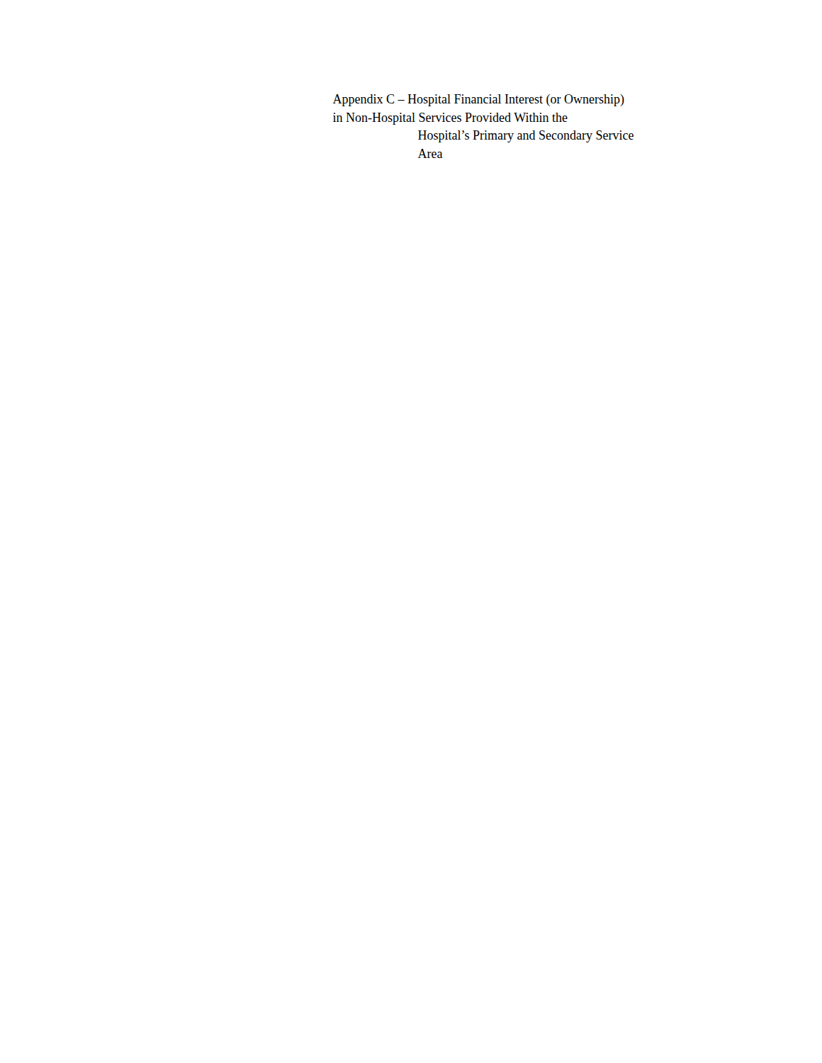Appendix C – Hospital Financial Interest (or Ownership) in Non-Hospital Services Provided Within the Hospital’s Primary and Secondary Service Area